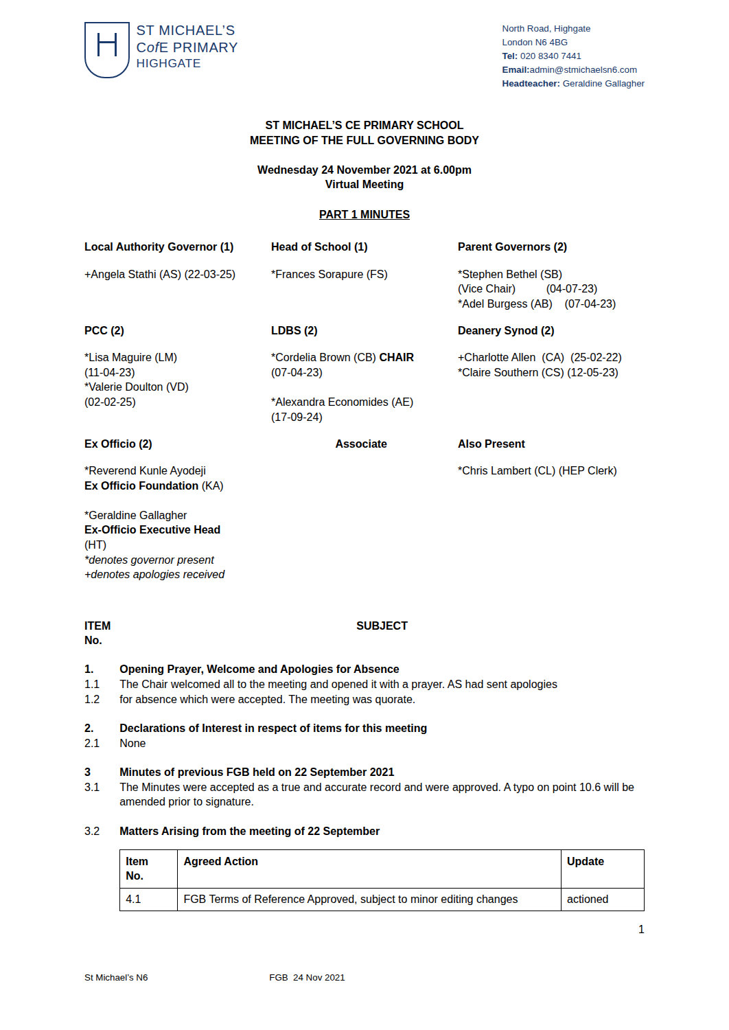ST MICHAEL’S
Cof E PRIMARY
HIGHGATE
North Road, Highgate
London N6 4BG
Tel: 020 8340 7441
Email: admin@stmichaelsn6.com
Headteacher: Geraldine Gallagher
ST MICHAEL’S CE PRIMARY SCHOOL
MEETING OF THE FULL GOVERNING BODY
Wednesday 24 November 2021 at 6.00pm
Virtual Meeting
PART 1 MINUTES
| Local Authority Governor (1) | Head of School (1) | Parent Governors (2) |
| +Angela Stathi (AS) (22-03-25) | *Frances Sorapure (FS) | *Stephen Bethel (SB) (Vice Chair) (04-07-23) *Adel Burgess (AB) (07-04-23) |
| PCC (2) | LDBS (2) | Deanery Synod (2) |
| *Lisa Maguire (LM) (11-04-23) *Valerie Doulton (VD) (02-02-25) | *Cordelia Brown (CB) CHAIR (07-04-23) *Alexandra Economides (AE) (17-09-24) | +Charlotte Allen (CA) (25-02-22) *Claire Southern (CS) (12-05-23) |
| Ex Officio (2) | Associate | Also Present |
| *Reverend Kunle Ayodeji Ex Officio Foundation (KA) *Geraldine Gallagher Ex-Officio Executive Head (HT) *denotes governor present +denotes apologies received | | *Chris Lambert (CL) (HEP Clerk) |
ITEM
No.
SUBJECT
1.
Opening Prayer, Welcome and Apologies for Absence
1.1
The Chair welcomed all to the meeting and opened it with a prayer. AS had sent apologies
1.2
for absence which were accepted. The meeting was quorate.
2.
Declarations of Interest in respect of items for this meeting
2.1
None
3
Minutes of previous FGB held on 22 September 2021
3.1
The Minutes were accepted as a true and accurate record and were approved. A typo on point 10.6 will be amended prior to signature.
3.2
Matters Arising from the meeting of 22 September
| Item No. | Agreed Action | Update |
| --- | --- | --- |
| 4.1 | FGB Terms of Reference Approved, subject to minor editing changes | actioned |
1
St Michael’s N6
FGB 24 Nov 2021